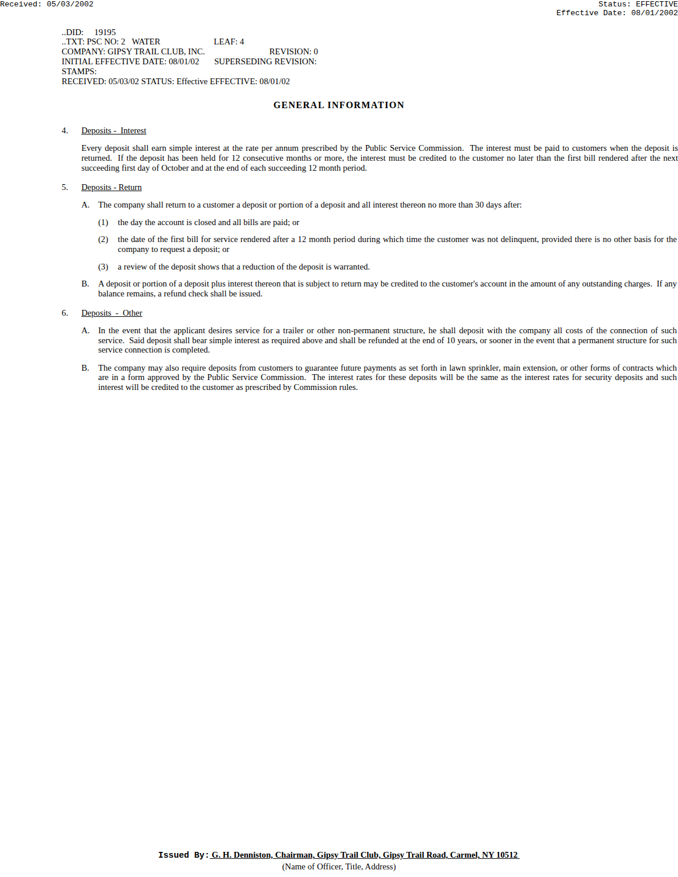Received: 05/03/2002
Status: EFFECTIVE
Effective Date: 08/01/2002
..DID: 19195
..TXT: PSC NO: 2 WATER LEAF: 4
COMPANY: GIPSY TRAIL CLUB, INC. REVISION: 0
INITIAL EFFECTIVE DATE: 08/01/02 SUPERSEDING REVISION:
STAMPS:
RECEIVED: 05/03/02 STATUS: Effective EFFECTIVE: 08/01/02
GENERAL INFORMATION
4. Deposits - Interest
Every deposit shall earn simple interest at the rate per annum prescribed by the Public Service Commission. The interest must be paid to customers when the deposit is returned. If the deposit has been held for 12 consecutive months or more, the interest must be credited to the customer no later than the first bill rendered after the next succeeding first day of October and at the end of each succeeding 12 month period.
5. Deposits - Return
A. The company shall return to a customer a deposit or portion of a deposit and all interest thereon no more than 30 days after:
(1) the day the account is closed and all bills are paid; or
(2) the date of the first bill for service rendered after a 12 month period during which time the customer was not delinquent, provided there is no other basis for the company to request a deposit; or
(3) a review of the deposit shows that a reduction of the deposit is warranted.
B. A deposit or portion of a deposit plus interest thereon that is subject to return may be credited to the customer's account in the amount of any outstanding charges. If any balance remains, a refund check shall be issued.
6. Deposits - Other
A. In the event that the applicant desires service for a trailer or other non-permanent structure, he shall deposit with the company all costs of the connection of such service. Said deposit shall bear simple interest as required above and shall be refunded at the end of 10 years, or sooner in the event that a permanent structure for such service connection is completed.
B. The company may also require deposits from customers to guarantee future payments as set forth in lawn sprinkler, main extension, or other forms of contracts which are in a form approved by the Public Service Commission. The interest rates for these deposits will be the same as the interest rates for security deposits and such interest will be credited to the customer as prescribed by Commission rules.
Issued By: G. H. Denniston, Chairman, Gipsy Trail Club, Gipsy Trail Road, Carmel, NY 10512
(Name of Officer, Title, Address)